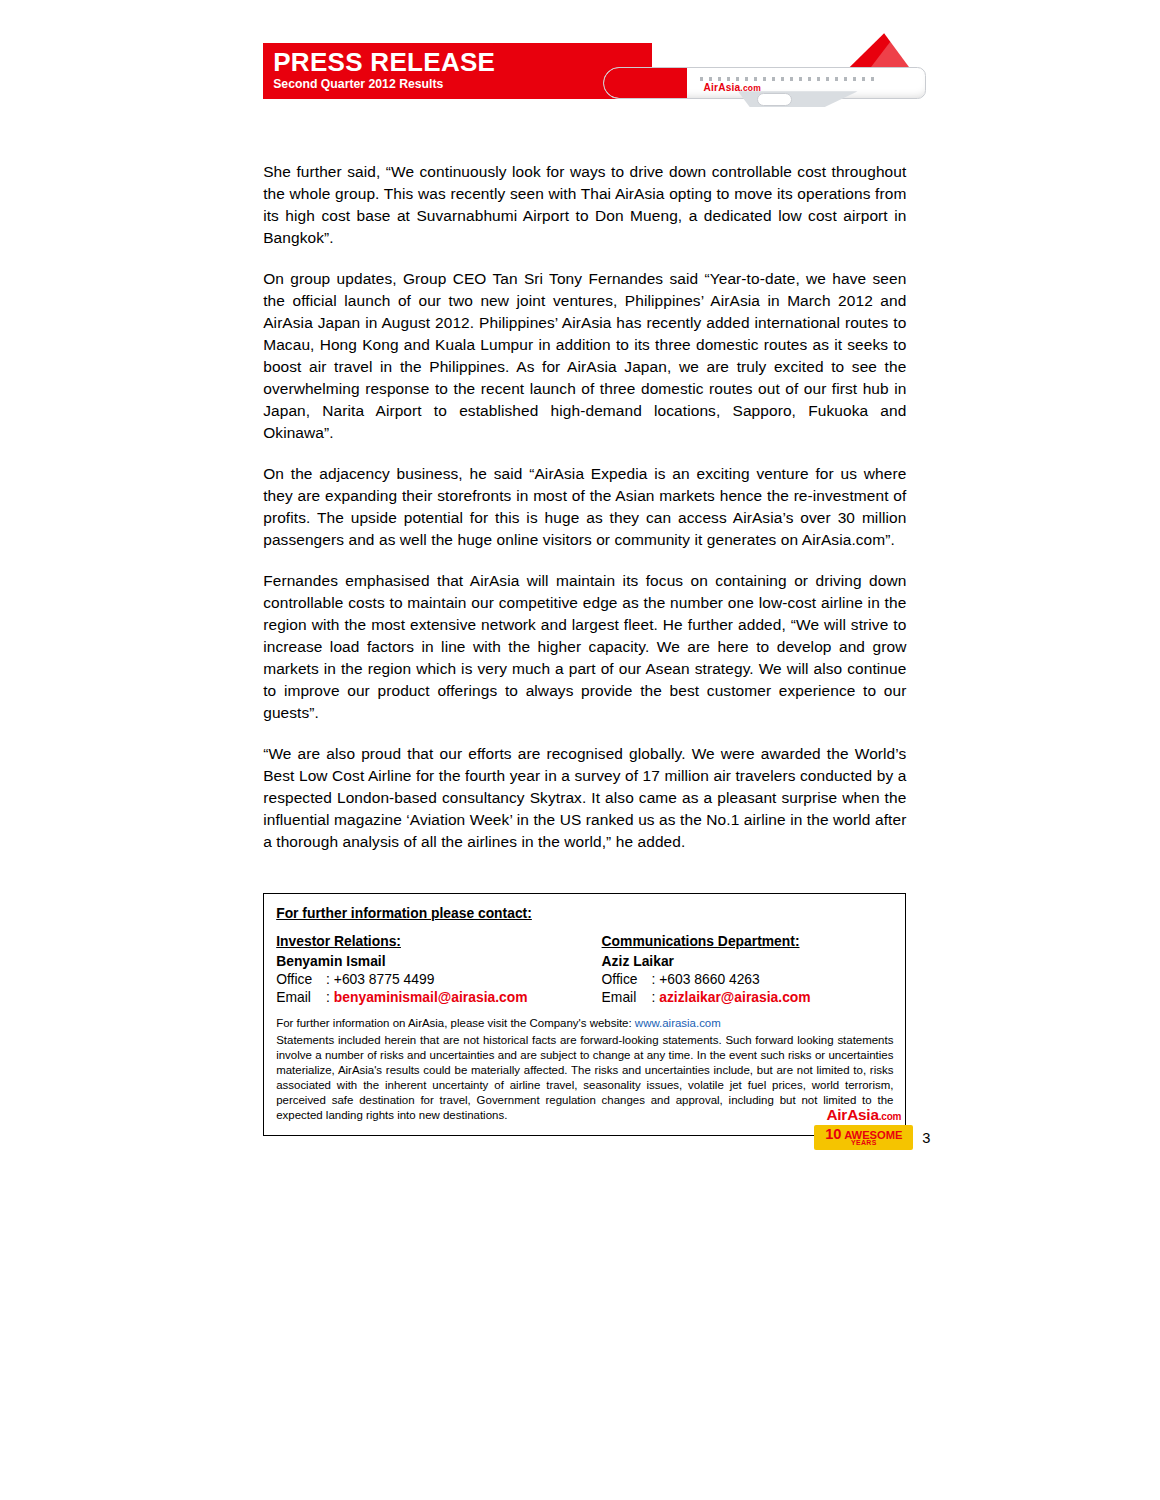PRESS RELEASE
Second Quarter 2012 Results
AirAsia.com
She further said, “We continuously look for ways to drive down controllable cost throughout the whole group. This was recently seen with Thai AirAsia opting to move its operations from its high cost base at Suvarnabhumi Airport to Don Mueng, a dedicated low cost airport in Bangkok”.
On group updates, Group CEO Tan Sri Tony Fernandes said “Year-to-date, we have seen the official launch of our two new joint ventures, Philippines’ AirAsia in March 2012 and AirAsia Japan in August 2012. Philippines’ AirAsia has recently added international routes to Macau, Hong Kong and Kuala Lumpur in addition to its three domestic routes as it seeks to boost air travel in the Philippines. As for AirAsia Japan, we are truly excited to see the overwhelming response to the recent launch of three domestic routes out of our first hub in Japan, Narita Airport to established high-demand locations, Sapporo, Fukuoka and Okinawa”.
On the adjacency business, he said “AirAsia Expedia is an exciting venture for us where they are expanding their storefronts in most of the Asian markets hence the re-investment of profits. The upside potential for this is huge as they can access AirAsia’s over 30 million passengers and as well the huge online visitors or community it generates on AirAsia.com”.
Fernandes emphasised that AirAsia will maintain its focus on containing or driving down controllable costs to maintain our competitive edge as the number one low-cost airline in the region with the most extensive network and largest fleet. He further added, “We will strive to increase load factors in line with the higher capacity. We are here to develop and grow markets in the region which is very much a part of our Asean strategy. We will also continue to improve our product offerings to always provide the best customer experience to our guests”.
“We are also proud that our efforts are recognised globally. We were awarded the World’s Best Low Cost Airline for the fourth year in a survey of 17 million air travelers conducted by a respected London-based consultancy Skytrax. It also came as a pleasant surprise when the influential magazine ‘Aviation Week’ in the US ranked us as the No.1 airline in the world after a thorough analysis of all the airlines in the world,” he added.
For further information please contact:
Investor Relations:
Benyamin Ismail
Office: +603 8775 4499
Email: benyaminismail@airasia.com
Communications Department:
Aziz Laikar
Office: +603 8660 4263
Email: azizlaikar@airasia.com
For further information on AirAsia, please visit the Company's website: www.airasia.com
Statements included herein that are not historical facts are forward-looking statements. Such forward looking statements involve a number of risks and uncertainties and are subject to change at any time. In the event such risks or uncertainties materialize, AirAsia's results could be materially affected. The risks and uncertainties include, but are not limited to, risks associated with the inherent uncertainty of airline travel, seasonality issues, volatile jet fuel prices, world terrorism, perceived safe destination for travel, Government regulation changes and approval, including but not limited to the expected landing rights into new destinations.
AirAsia.com
10 AWESOMEYEARS
3